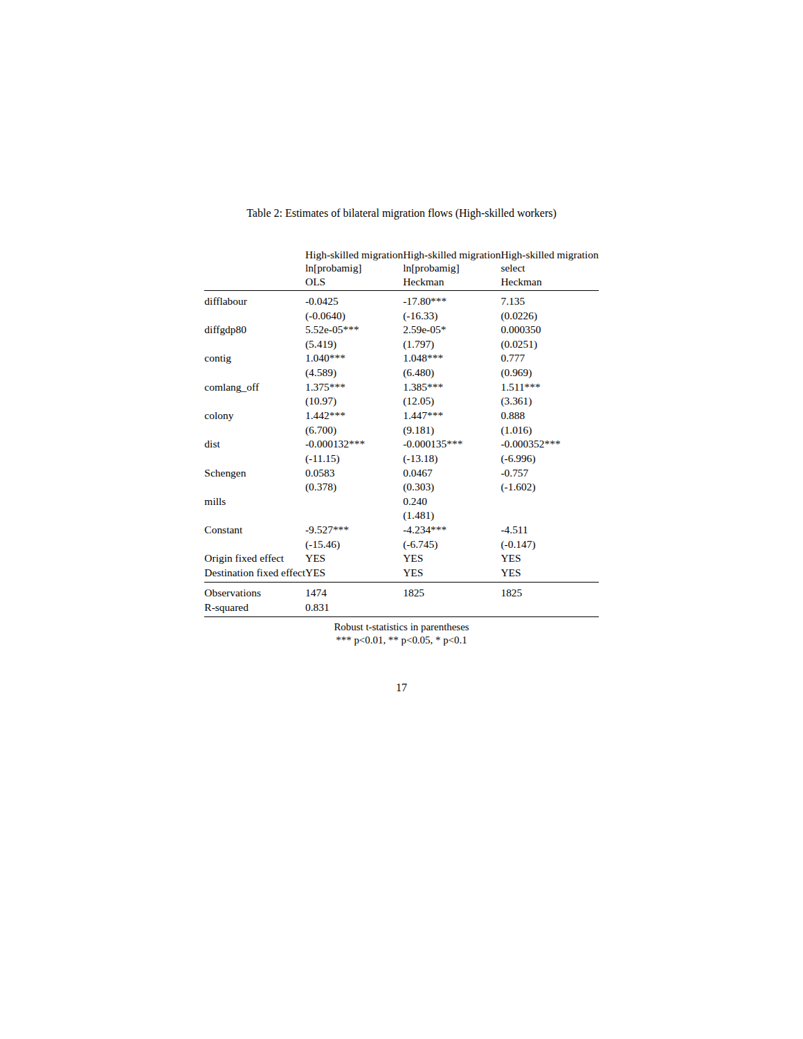Table 2: Estimates of bilateral migration flows (High-skilled workers)
| | High-skilled migration | High-skilled migration | High-skilled migration |
| | ln[probamig] | ln[probamig] | select |
| | OLS | Heckman | Heckman |
| difflabour | -0.0425 | -17.80*** | 7.135 |
| | (-0.0640) | (-16.33) | (0.0226) |
| diffgdp80 | 5.52e-05*** | 2.59e-05* | 0.000350 |
| | (5.419) | (1.797) | (0.0251) |
| contig | 1.040*** | 1.048*** | 0.777 |
| | (4.589) | (6.480) | (0.969) |
| comlang_off | 1.375*** | 1.385*** | 1.511*** |
| | (10.97) | (12.05) | (3.361) |
| colony | 1.442*** | 1.447*** | 0.888 |
| | (6.700) | (9.181) | (1.016) |
| dist | -0.000132*** | -0.000135*** | -0.000352*** |
| | (-11.15) | (-13.18) | (-6.996) |
| Schengen | 0.0583 | 0.0467 | -0.757 |
| | (0.378) | (0.303) | (-1.602) |
| mills | | 0.240 | |
| | | (1.481) | |
| Constant | -9.527*** | -4.234*** | -4.511 |
| | (-15.46) | (-6.745) | (-0.147) |
| Origin fixed effect | YES | YES | YES |
| Destination fixed effect | YES | YES | YES |
| Observations | 1474 | 1825 | 1825 |
| R-squared | 0.831 | | |
Robust t-statistics in parentheses
*** p<0.01, ** p<0.05, * p<0.1
17